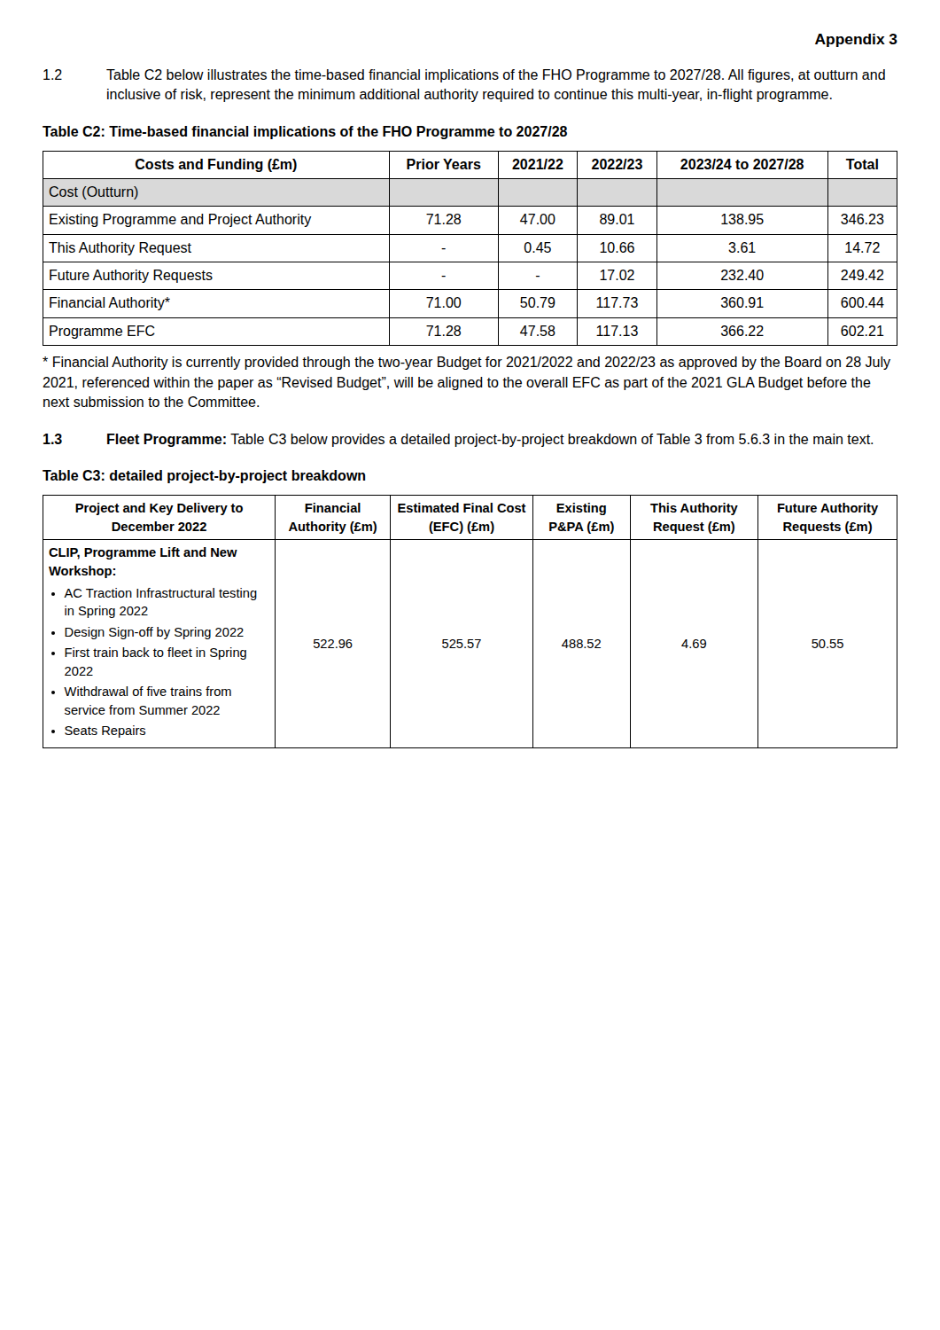Appendix 3
1.2
Table C2 below illustrates the time-based financial implications of the FHO Programme to 2027/28. All figures, at outturn and inclusive of risk, represent the minimum additional authority required to continue this multi-year, in-flight programme.
Table C2: Time-based financial implications of the FHO Programme to 2027/28
| Costs and Funding (£m) | Prior Years | 2021/22 | 2022/23 | 2023/24 to 2027/28 | Total |
| --- | --- | --- | --- | --- | --- |
| Cost (Outturn) | | | | | |
| Existing Programme and Project Authority | 71.28 | 47.00 | 89.01 | 138.95 | 346.23 |
| This Authority Request | - | 0.45 | 10.66 | 3.61 | 14.72 |
| Future Authority Requests | - | - | 17.02 | 232.40 | 249.42 |
| Financial Authority* | 71.00 | 50.79 | 117.73 | 360.91 | 600.44 |
| Programme EFC | 71.28 | 47.58 | 117.13 | 366.22 | 602.21 |
* Financial Authority is currently provided through the two-year Budget for 2021/2022 and 2022/23 as approved by the Board on 28 July 2021, referenced within the paper as “Revised Budget”, will be aligned to the overall EFC as part of the 2021 GLA Budget before the next submission to the Committee.
1.3
Fleet Programme: Table C3 below provides a detailed project-by-project breakdown of Table 3 from 5.6.3 in the main text.
Table C3: detailed project-by-project breakdown
| Project and Key Delivery to December 2022 | Financial Authority (£m) | Estimated Final Cost (EFC) (£m) | Existing P&PA (£m) | This Authority Request (£m) | Future Authority Requests (£m) |
| --- | --- | --- | --- | --- | --- |
| CLIP, Programme Lift and New Workshop: AC Traction Infrastructural testing in Spring 2022 Design Sign-off by Spring 2022 First train back to fleet in Spring 2022 Withdrawal of five trains from service from Summer 2022 Seats Repairs | 522.96 | 525.57 | 488.52 | 4.69 | 50.55 |